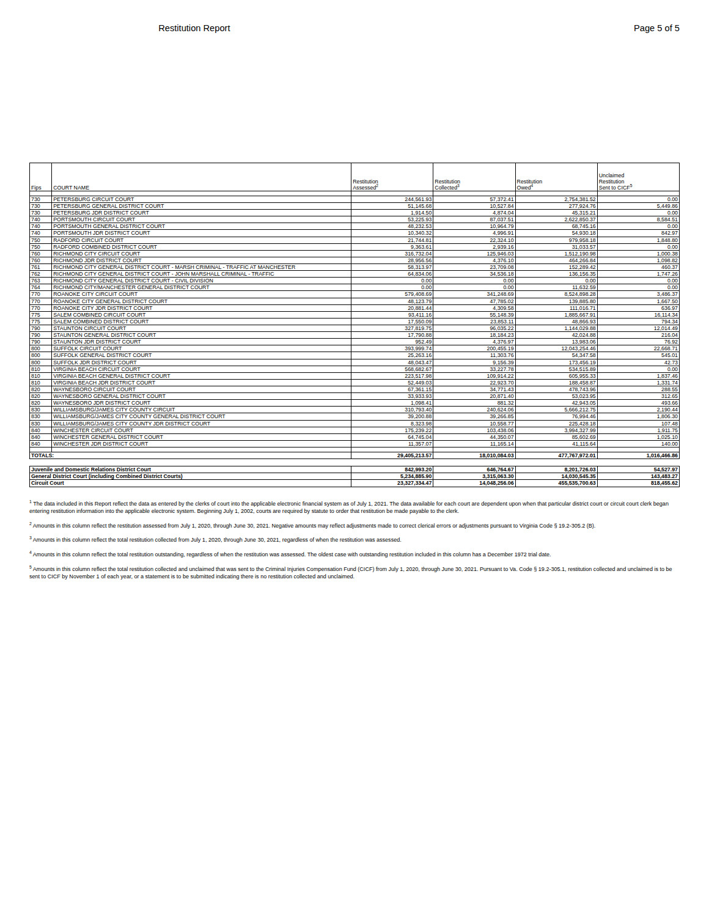Restitution Report
Page 5 of 5
| Fips | COURT NAME | Restitution Assessed 2 | Restitution Collected 3 | Restitution Owed 4 | Unclaimed Restitution Sent to CICF 5 |
| --- | --- | --- | --- | --- | --- |
| 730 | PETERSBURG CIRCUIT COURT | 244,561.93 | 57,372.41 | 2,754,381.52 | 0.00 |
| 730 | PETERSBURG GENERAL DISTRICT COURT | 51,145.68 | 10,527.84 | 277,924.76 | 5,449.86 |
| 730 | PETERSBURG JDR DISTRICT COURT | 1,914.50 | 4,874.04 | 45,315.21 | 0.00 |
| 740 | PORTSMOUTH CIRCUIT COURT | 53,225.93 | 87,037.51 | 2,622,850.37 | 8,584.51 |
| 740 | PORTSMOUTH GENERAL DISTRICT COURT | 48,232.53 | 10,964.79 | 68,745.16 | 0.00 |
| 740 | PORTSMOUTH JDR DISTRICT COURT | 10,340.32 | 4,996.91 | 54,930.18 | 842.97 |
| 750 | RADFORD CIRCUIT COURT | 21,744.81 | 22,324.10 | 979,958.18 | 1,848.80 |
| 750 | RADFORD COMBINED DISTRICT COURT | 9,363.61 | 2,939.16 | 31,033.57 | 0.00 |
| 760 | RICHMOND CITY CIRCUIT COURT | 316,732.04 | 125,946.03 | 1,512,190.98 | 1,000.38 |
| 760 | RICHMOND JDR DISTRICT COURT | 28,956.56 | 4,376.10 | 464,266.84 | 1,098.82 |
| 761 | RICHMOND CITY GENERAL DISTRICT COURT - MARSH CRIMINAL - TRAFFIC AT MANCHESTER | 58,313.97 | 23,709.08 | 152,289.42 | 460.37 |
| 762 | RICHMOND CITY GENERAL DISTRICT COURT - JOHN MARSHALL CRIMINAL - TRAFFIC | 64,834.06 | 34,536.18 | 136,156.35 | 1,747.26 |
| 763 | RICHMOND CITY GENERAL DISTRICT COURT - CIVIL DIVISION | 0.00 | 0.00 | 0.00 | 0.00 |
| 764 | RICHMOND CITY/MANCHESTER GENERAL DISTRICT COURT | 0.00 | 0.00 | 11,632.59 | 0.00 |
| 770 | ROANOKE CITY CIRCUIT COURT | 579,408.69 | 341,248.69 | 8,524,898.28 | 3,486.37 |
| 770 | ROANOKE CITY GENERAL DISTRICT COURT | 48,123.79 | 47,785.02 | 139,885.80 | 1,667.50 |
| 770 | ROANOKE CITY JDR DISTRICT COURT | 20,881.44 | 4,309.58 | 111,016.71 | 636.97 |
| 775 | SALEM COMBINED CIRCUIT COURT | 93,411.16 | 55,148.39 | 1,885,667.91 | 16,114.34 |
| 775 | SALEM COMBINED DISTRICT COURT | 17,550.09 | 23,853.11 | 48,866.93 | 794.34 |
| 790 | STAUNTON CIRCUIT COURT | 327,819.75 | 96,035.22 | 1,144,029.88 | 12,014.49 |
| 790 | STAUNTON GENERAL DISTRICT COURT | 17,790.88 | 18,184.23 | 42,024.88 | 216.04 |
| 790 | STAUNTON JDR DISTRICT COURT | 952.49 | 4,376.97 | 13,983.06 | 76.92 |
| 800 | SUFFOLK CIRCUIT COURT | 393,999.74 | 200,455.19 | 12,043,254.46 | 22,668.71 |
| 800 | SUFFOLK GENERAL DISTRICT COURT | 25,263.16 | 11,303.76 | 54,347.58 | 545.01 |
| 800 | SUFFOLK JDR DISTRICT COURT | 48,043.47 | 9,156.39 | 173,456.19 | 42.73 |
| 810 | VIRGINIA BEACH CIRCUIT COURT | 568,682.67 | 33,227.78 | 534,515.89 | 0.00 |
| 810 | VIRGINIA BEACH GENERAL DISTRICT COURT | 223,517.98 | 109,914.22 | 605,955.33 | 1,837.46 |
| 810 | VIRGINIA BEACH JDR DISTRICT COURT | 52,449.03 | 22,923.70 | 188,458.87 | 1,331.74 |
| 820 | WAYNESBORO CIRCUIT COURT | 67,361.15 | 34,771.43 | 478,743.96 | 288.55 |
| 820 | WAYNESBORO GENERAL DISTRICT COURT | 33,933.93 | 20,871.40 | 53,023.95 | 312.65 |
| 820 | WAYNESBORO JDR DISTRICT COURT | 1,098.41 | 881.32 | 42,943.05 | 493.66 |
| 830 | WILLIAMSBURG/JAMES CITY COUNTY CIRCUIT | 310,793.40 | 240,624.06 | 5,666,212.75 | 2,190.44 |
| 830 | WILLIAMSBURG/JAMES CITY COUNTY GENERAL DISTRICT COURT | 39,200.88 | 39,266.85 | 76,994.46 | 1,806.30 |
| 830 | WILLIAMSBURG/JAMES CITY COUNTY JDR DISTRICT COURT | 8,323.98 | 10,558.77 | 225,428.18 | 107.48 |
| 840 | WINCHESTER CIRCUIT COURT | 175,239.22 | 103,438.06 | 3,994,327.99 | 1,911.75 |
| 840 | WINCHESTER GENERAL DISTRICT COURT | 64,745.04 | 44,350.07 | 85,602.69 | 1,025.10 |
| 840 | WINCHESTER JDR DISTRICT COURT | 11,357.07 | 11,165.14 | 41,115.64 | 140.00 |
| TOTALS: | 29,405,213.57 | 18,010,084.03 | 477,767,972.01 | 1,016,466.86 |
| Juvenile and Domestic Relations District Court | 842,993.20 | 646,764.67 | 8,201,726.03 | 54,527.97 |
| General District Court (including Combined District Courts) | 5,234,885.90 | 3,315,063.30 | 14,030,545.35 | 143,483.27 |
| Circuit Court | 23,327,334.47 | 14,048,256.06 | 455,535,700.63 | 818,455.62 |
1 The data included in this Report reflect the data as entered by the clerks of court into the applicable electronic financial system as of July 1, 2021. The data available for each court are dependent upon when that particular district court or circuit court clerk began entering restitution information into the applicable electronic system. Beginning July 1, 2002, courts are required by statute to order that restitution be made payable to the clerk.
2 Amounts in this column reflect the restitution assessed from July 1, 2020, through June 30, 2021. Negative amounts may reflect adjustments made to correct clerical errors or adjustments pursuant to Virginia Code § 19.2-305.2 (B).
3 Amounts in this column reflect the total restitution collected from July 1, 2020, through June 30, 2021, regardless of when the restitution was assessed.
4 Amounts in this column reflect the total restitution outstanding, regardless of when the restitution was assessed. The oldest case with outstanding restitution included in this column has a December 1972 trial date.
5 Amounts in this column reflect the total restitution collected and unclaimed that was sent to the Criminal Injuries Compensation Fund (CICF) from July 1, 2020, through June 30, 2021. Pursuant to Va. Code § 19.2-305.1, restitution collected and unclaimed is to be sent to CICF by November 1 of each year, or a statement is to be submitted indicating there is no restitution collected and unclaimed.